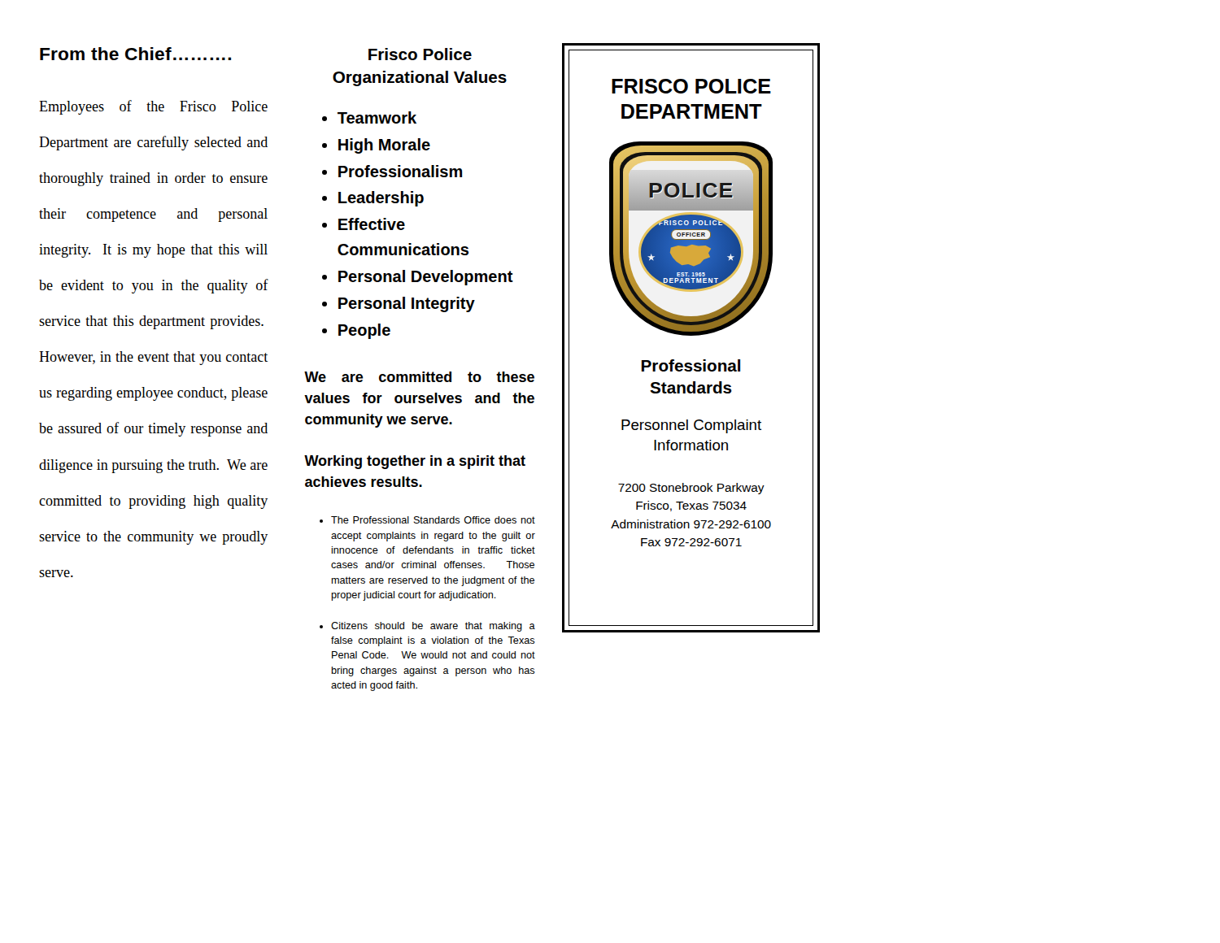From the Chief……….
Employees of the Frisco Police Department are carefully selected and thoroughly trained in order to ensure their competence and personal integrity. It is my hope that this will be evident to you in the quality of service that this department provides. However, in the event that you contact us regarding employee conduct, please be assured of our timely response and diligence in pursuing the truth. We are committed to providing high quality service to the community we proudly serve.
Frisco Police
Organizational Values
Teamwork
High Morale
Professionalism
Leadership
Effective Communications
Personal Development
Personal Integrity
People
We are committed to these values for ourselves and the community we serve.
Working together in a spirit that achieves results.
The Professional Standards Office does not accept complaints in regard to the guilt or innocence of defendants in traffic ticket cases and/or criminal offenses. Those matters are reserved to the judgment of the proper judicial court for adjudication.
Citizens should be aware that making a false complaint is a violation of the Texas Penal Code. We would not and could not bring charges against a person who has acted in good faith.
FRISCO POLICE
DEPARTMENT
POLICE
FRISCO POLICE
OFFICER
EST. 1965
DEPARTMENT
Professional
Standards
Personnel Complaint
Information
7200 Stonebrook Parkway
Frisco, Texas 75034
Administration 972-292-6100
Fax 972-292-6071